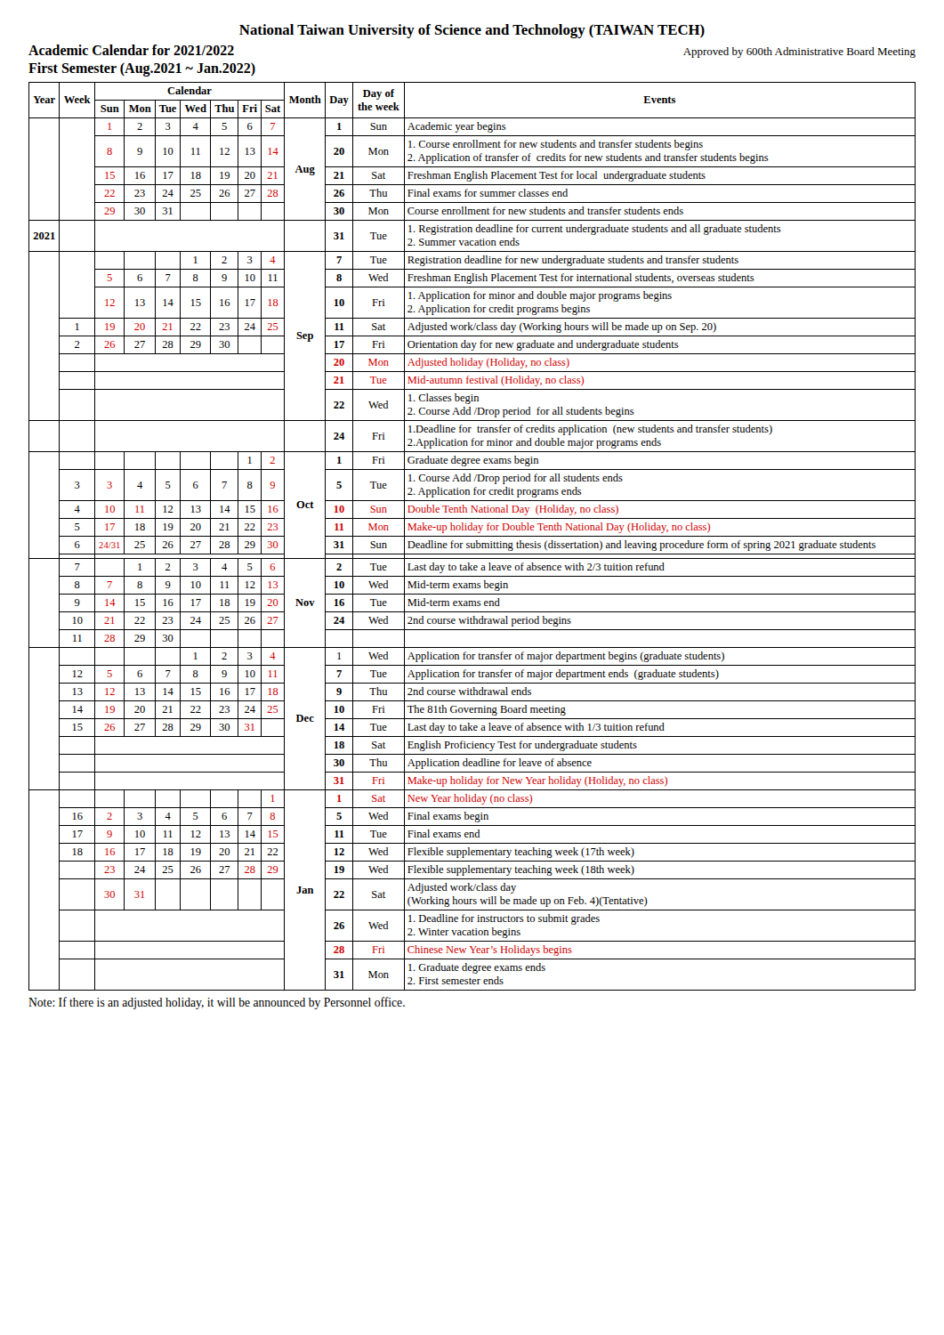National Taiwan University of Science and Technology (TAIWAN TECH)
Academic Calendar for 2021/2022
Approved by 600th Administrative Board Meeting
First Semester (Aug.2021 ~ Jan.2022)
| Year | Week | Calendar | Month | Day | Day of the week | Events |
| --- | --- | --- | --- | --- | --- | --- |
| Sun | Mon | Tue | Wed | Thu | Fri | Sat |
| | | 1 | 2 | 3 | 4 | 5 | 6 | 7 | Aug | 1 | Sun | Academic year begins |
| 8 | 9 | 10 | 11 | 12 | 13 | 14 | 20 | Mon | 1. Course enrollment for new students and transfer students begins 2. Application of transfer of credits for new students and transfer students begins |
| 15 | 16 | 17 | 18 | 19 | 20 | 21 | 21 | Sat | Freshman English Placement Test for local undergraduate students |
| 22 | 23 | 24 | 25 | 26 | 27 | 28 | 26 | Thu | Final exams for summer classes end |
| 29 | 30 | 31 | | | | | 30 | Mon | Course enrollment for new students and transfer students ends |
| 2021 | | | | 31 | Tue | 1. Registration deadline for current undergraduate students and all graduate students 2. Summer vacation ends |
| | | | | | 1 | 2 | 3 | 4 | Sep | 7 | Tue | Registration deadline for new undergraduate students and transfer students |
| 5 | 6 | 7 | 8 | 9 | 10 | 11 | 8 | Wed | Freshman English Placement Test for international students, overseas students |
| 12 | 13 | 14 | 15 | 16 | 17 | 18 | 10 | Fri | 1. Application for minor and double major programs begins 2. Application for credit programs begins |
| 1 | 19 | 20 | 21 | 22 | 23 | 24 | 25 | 11 | Sat | Adjusted work/class day (Working hours will be made up on Sep. 20) |
| 2 | 26 | 27 | 28 | 29 | 30 | | | 17 | Fri | Orientation day for new graduate and undergraduate students |
| | | 20 | Mon | Adjusted holiday (Holiday, no class) |
| | | 21 | Tue | Mid-autumn festival (Holiday, no class) |
| | | 22 | Wed | 1. Classes begin 2. Course Add /Drop period for all students begins |
| | | | | 24 | Fri | 1.Deadline for transfer of credits application (new students and transfer students) 2.Application for minor and double major programs ends |
| | | | | | | | 1 | 2 | Oct | 1 | Fri | Graduate degree exams begin |
| 3 | 3 | 4 | 5 | 6 | 7 | 8 | 9 | 5 | Tue | 1. Course Add /Drop period for all students ends 2. Application for credit programs ends |
| 4 | 10 | 11 | 12 | 13 | 14 | 15 | 16 | 10 | Sun | Double Tenth National Day (Holiday, no class) |
| 5 | 17 | 18 | 19 | 20 | 21 | 22 | 23 | 11 | Mon | Make-up holiday for Double Tenth National Day (Holiday, no class) |
| 6 | 24/31 | 25 | 26 | 27 | 28 | 29 | 30 | 31 | Sun | Deadline for submitting thesis (dissertation) and leaving procedure form of spring 2021 graduate students |
| | 7 | | 1 | 2 | 3 | 4 | 5 | 6 | Nov | 2 | Tue | Last day to take a leave of absence with 2/3 tuition refund |
| 8 | 7 | 8 | 9 | 10 | 11 | 12 | 13 | 10 | Wed | Mid-term exams begin |
| 9 | 14 | 15 | 16 | 17 | 18 | 19 | 20 | 16 | Tue | Mid-term exams end |
| 10 | 21 | 22 | 23 | 24 | 25 | 26 | 27 | 24 | Wed | 2nd course withdrawal period begins |
| 11 | 28 | 29 | 30 | | | | | | | |
| | | | | | 1 | 2 | 3 | 4 | Dec | 1 | Wed | Application for transfer of major department begins (graduate students) |
| 12 | 5 | 6 | 7 | 8 | 9 | 10 | 11 | 7 | Tue | Application for transfer of major department ends (graduate students) |
| 13 | 12 | 13 | 14 | 15 | 16 | 17 | 18 | 9 | Thu | 2nd course withdrawal ends |
| 14 | 19 | 20 | 21 | 22 | 23 | 24 | 25 | 10 | Fri | The 81th Governing Board meeting |
| 15 | 26 | 27 | 28 | 29 | 30 | 31 | | 14 | Tue | Last day to take a leave of absence with 1/3 tuition refund |
| | | 18 | Sat | English Proficiency Test for undergraduate students |
| | | 30 | Thu | Application deadline for leave of absence |
| | | 31 | Fri | Make-up holiday for New Year holiday (Holiday, no class) |
| | | | | | | | | 1 | Jan | 1 | Sat | New Year holiday (no class) |
| 16 | 2 | 3 | 4 | 5 | 6 | 7 | 8 | 5 | Wed | Final exams begin |
| 17 | 9 | 10 | 11 | 12 | 13 | 14 | 15 | 11 | Tue | Final exams end |
| 18 | 16 | 17 | 18 | 19 | 20 | 21 | 22 | 12 | Wed | Flexible supplementary teaching week (17th week) |
| | 23 | 24 | 25 | 26 | 27 | 28 | 29 | 19 | Wed | Flexible supplementary teaching week (18th week) |
| | 30 | 31 | | | | | | 22 | Sat | Adjusted work/class day (Working hours will be made up on Feb. 4)(Tentative) |
| | | 26 | Wed | 1. Deadline for instructors to submit grades 2. Winter vacation begins |
| | | 28 | Fri | Chinese New Year’s Holidays begins |
| | | 31 | Mon | 1. Graduate degree exams ends 2. First semester ends |
Note: If there is an adjusted holiday, it will be announced by Personnel office.